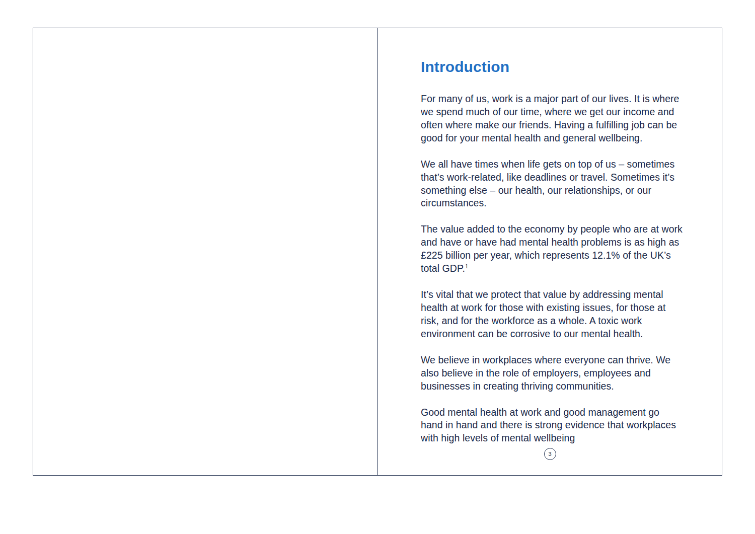Introduction
For many of us, work is a major part of our lives. It is where we spend much of our time, where we get our income and often where make our friends. Having a fulfilling job can be good for your mental health and general wellbeing.
We all have times when life gets on top of us – sometimes that’s work-related, like deadlines or travel. Sometimes it’s something else – our health, our relationships, or our circumstances.
The value added to the economy by people who are at work and have or have had mental health problems is as high as £225 billion per year, which represents 12.1% of the UK’s total GDP.1
It’s vital that we protect that value by addressing mental health at work for those with existing issues, for those at risk, and for the workforce as a whole. A toxic work environment can be corrosive to our mental health.
We believe in workplaces where everyone can thrive. We also believe in the role of employers, employees and businesses in creating thriving communities.
Good mental health at work and good management go hand in hand and there is strong evidence that workplaces with high levels of mental wellbeing
3